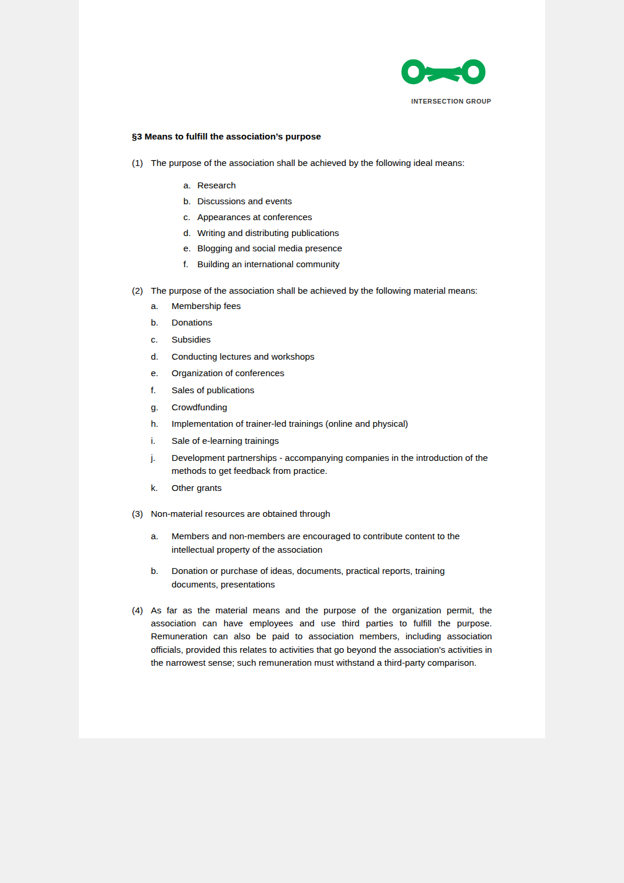INTERSECTION GROUP
§3 Means to fulfill the association’s purpose
(1)
The purpose of the association shall be achieved by the following ideal means:
a. Research
b. Discussions and events
c. Appearances at conferences
d. Writing and distributing publications
e. Blogging and social media presence
f. Building an international community
(2)
The purpose of the association shall be achieved by the following material means:
a. Membership fees
b. Donations
c. Subsidies
d. Conducting lectures and workshops
e. Organization of conferences
f. Sales of publications
g. Crowdfunding
h. Implementation of trainer-led trainings (online and physical)
i. Sale of e-learning trainings
j. Development partnerships - accompanying companies in the introduction of the methods to get feedback from practice.
k. Other grants
(3)
Non-material resources are obtained through
a. Members and non-members are encouraged to contribute content to the intellectual property of the association
b. Donation or purchase of ideas, documents, practical reports, training documents, presentations
(4)
As far as the material means and the purpose of the organization permit, the association can have employees and use third parties to fulfill the purpose. Remuneration can also be paid to association members, including association officials, provided this relates to activities that go beyond the association's activities in the narrowest sense; such remuneration must withstand a third-party comparison.